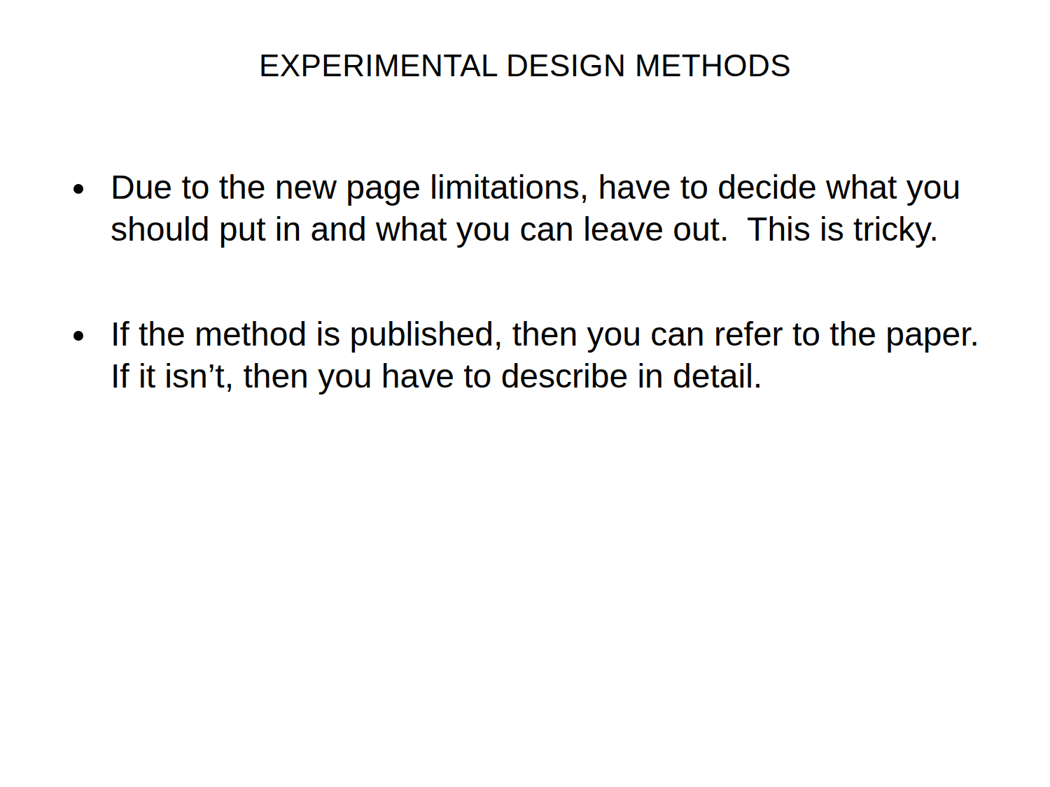EXPERIMENTAL DESIGN METHODS
Due to the new page limitations, have to decide what you should put in and what you can leave out. This is tricky.
If the method is published, then you can refer to the paper. If it isn’t, then you have to describe in detail.